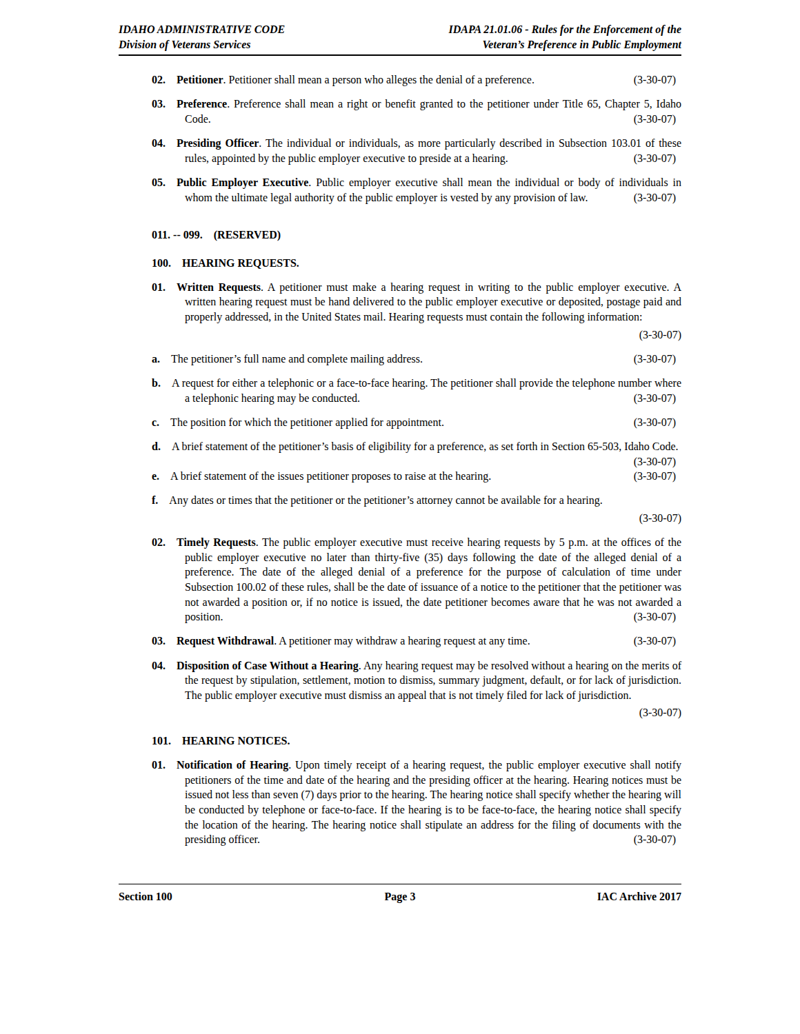| Idaho Administrative Code | IDAPA 21.01.06 - Rules for the Enforcement of the |
| Division of Veterans Services | Veteran’s Preference in Public Employment |
02. Petitioner. Petitioner shall mean a person who alleges the denial of a preference.(3-30-07)
03. Preference. Preference shall mean a right or benefit granted to the petitioner under Title 65, Chapter 5, Idaho Code.(3-30-07)
04. Presiding Officer. The individual or individuals, as more particularly described in Subsection 103.01 of these rules, appointed by the public employer executive to preside at a hearing.(3-30-07)
05. Public Employer Executive. Public employer executive shall mean the individual or body of individuals in whom the ultimate legal authority of the public employer is vested by any provision of law.(3-30-07)
011. -- 099. (RESERVED)
100. HEARING REQUESTS.
01. Written Requests. A petitioner must make a hearing request in writing to the public employer executive. A written hearing request must be hand delivered to the public employer executive or deposited, postage paid and properly addressed, in the United States mail. Hearing requests must contain the following information:
(3-30-07)
a. The petitioner’s full name and complete mailing address.(3-30-07)
b. A request for either a telephonic or a face-to-face hearing. The petitioner shall provide the telephone number where a telephonic hearing may be conducted.(3-30-07)
c. The position for which the petitioner applied for appointment.(3-30-07)
d. A brief statement of the petitioner’s basis of eligibility for a preference, as set forth in Section 65-503, Idaho Code.(3-30-07)
e. A brief statement of the issues petitioner proposes to raise at the hearing.(3-30-07)
f. Any dates or times that the petitioner or the petitioner’s attorney cannot be available for a hearing.
(3-30-07)
02. Timely Requests. The public employer executive must receive hearing requests by 5 p.m. at the offices of the public employer executive no later than thirty-five (35) days following the date of the alleged denial of a preference. The date of the alleged denial of a preference for the purpose of calculation of time under Subsection 100.02 of these rules, shall be the date of issuance of a notice to the petitioner that the petitioner was not awarded a position or, if no notice is issued, the date petitioner becomes aware that he was not awarded a position.(3-30-07)
03. Request Withdrawal. A petitioner may withdraw a hearing request at any time.(3-30-07)
04. Disposition of Case Without a Hearing. Any hearing request may be resolved without a hearing on the merits of the request by stipulation, settlement, motion to dismiss, summary judgment, default, or for lack of jurisdiction. The public employer executive must dismiss an appeal that is not timely filed for lack of jurisdiction.
(3-30-07)
101. HEARING NOTICES.
01. Notification of Hearing. Upon timely receipt of a hearing request, the public employer executive shall notify petitioners of the time and date of the hearing and the presiding officer at the hearing. Hearing notices must be issued not less than seven (7) days prior to the hearing. The hearing notice shall specify whether the hearing will be conducted by telephone or face-to-face. If the hearing is to be face-to-face, the hearing notice shall specify the location of the hearing. The hearing notice shall stipulate an address for the filing of documents with the presiding officer.(3-30-07)
| Section 100 | Page 3 | IAC Archive 2017 |